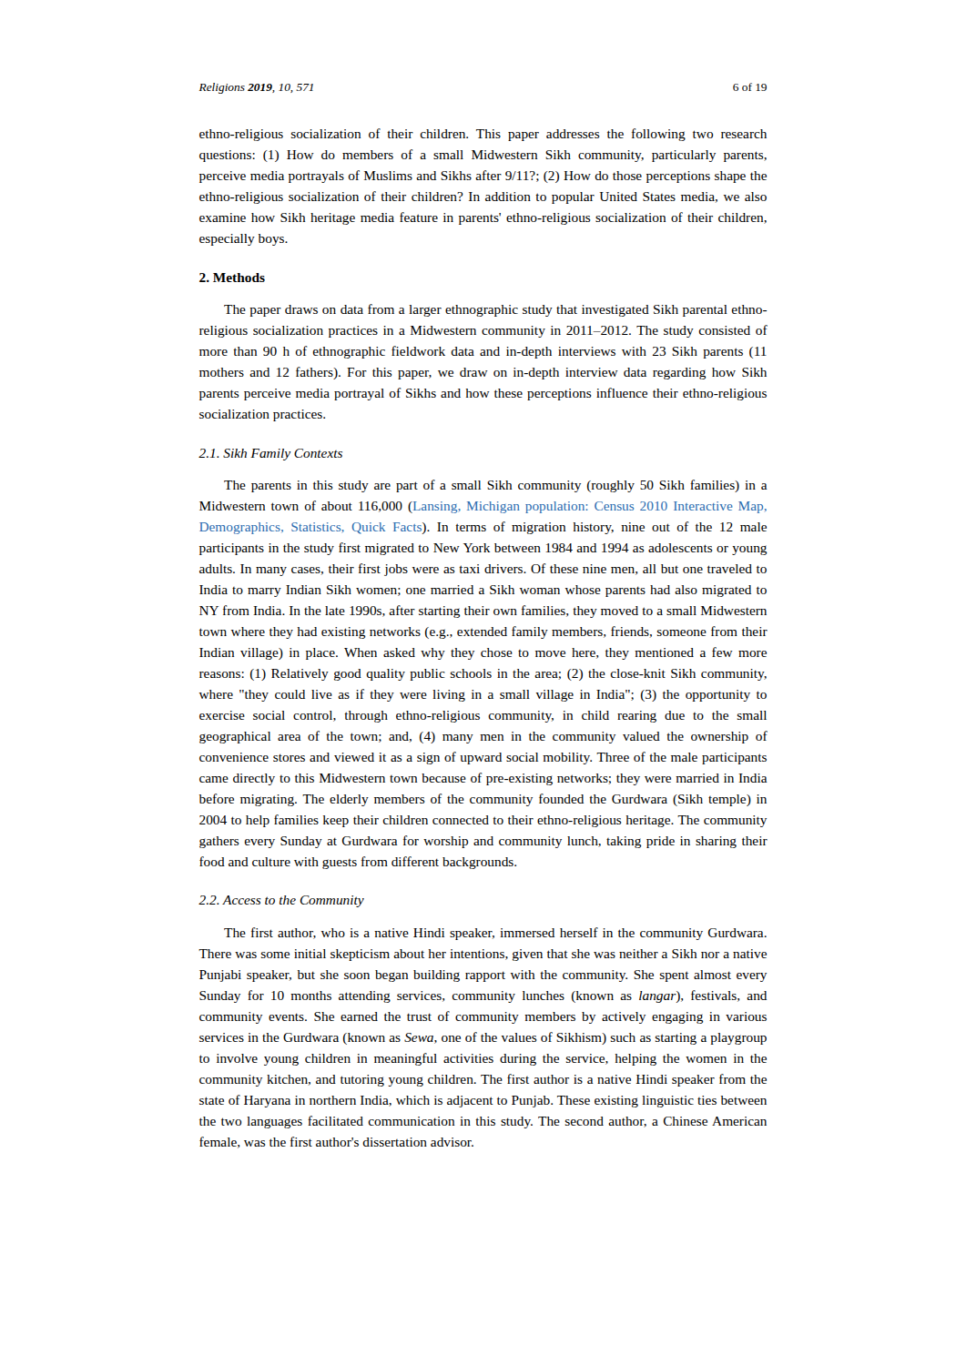Religions 2019, 10, 571 6 of 19
ethno-religious socialization of their children. This paper addresses the following two research questions: (1) How do members of a small Midwestern Sikh community, particularly parents, perceive media portrayals of Muslims and Sikhs after 9/11?; (2) How do those perceptions shape the ethno-religious socialization of their children? In addition to popular United States media, we also examine how Sikh heritage media feature in parents' ethno-religious socialization of their children, especially boys.
2. Methods
The paper draws on data from a larger ethnographic study that investigated Sikh parental ethno-religious socialization practices in a Midwestern community in 2011–2012. The study consisted of more than 90 h of ethnographic fieldwork data and in-depth interviews with 23 Sikh parents (11 mothers and 12 fathers). For this paper, we draw on in-depth interview data regarding how Sikh parents perceive media portrayal of Sikhs and how these perceptions influence their ethno-religious socialization practices.
2.1. Sikh Family Contexts
The parents in this study are part of a small Sikh community (roughly 50 Sikh families) in a Midwestern town of about 116,000 (Lansing, Michigan population: Census 2010 Interactive Map, Demographics, Statistics, Quick Facts). In terms of migration history, nine out of the 12 male participants in the study first migrated to New York between 1984 and 1994 as adolescents or young adults. In many cases, their first jobs were as taxi drivers. Of these nine men, all but one traveled to India to marry Indian Sikh women; one married a Sikh woman whose parents had also migrated to NY from India. In the late 1990s, after starting their own families, they moved to a small Midwestern town where they had existing networks (e.g., extended family members, friends, someone from their Indian village) in place. When asked why they chose to move here, they mentioned a few more reasons: (1) Relatively good quality public schools in the area; (2) the close-knit Sikh community, where "they could live as if they were living in a small village in India"; (3) the opportunity to exercise social control, through ethno-religious community, in child rearing due to the small geographical area of the town; and, (4) many men in the community valued the ownership of convenience stores and viewed it as a sign of upward social mobility. Three of the male participants came directly to this Midwestern town because of pre-existing networks; they were married in India before migrating. The elderly members of the community founded the Gurdwara (Sikh temple) in 2004 to help families keep their children connected to their ethno-religious heritage. The community gathers every Sunday at Gurdwara for worship and community lunch, taking pride in sharing their food and culture with guests from different backgrounds.
2.2. Access to the Community
The first author, who is a native Hindi speaker, immersed herself in the community Gurdwara. There was some initial skepticism about her intentions, given that she was neither a Sikh nor a native Punjabi speaker, but she soon began building rapport with the community. She spent almost every Sunday for 10 months attending services, community lunches (known as langar), festivals, and community events. She earned the trust of community members by actively engaging in various services in the Gurdwara (known as Sewa, one of the values of Sikhism) such as starting a playgroup to involve young children in meaningful activities during the service, helping the women in the community kitchen, and tutoring young children. The first author is a native Hindi speaker from the state of Haryana in northern India, which is adjacent to Punjab. These existing linguistic ties between the two languages facilitated communication in this study. The second author, a Chinese American female, was the first author's dissertation advisor.